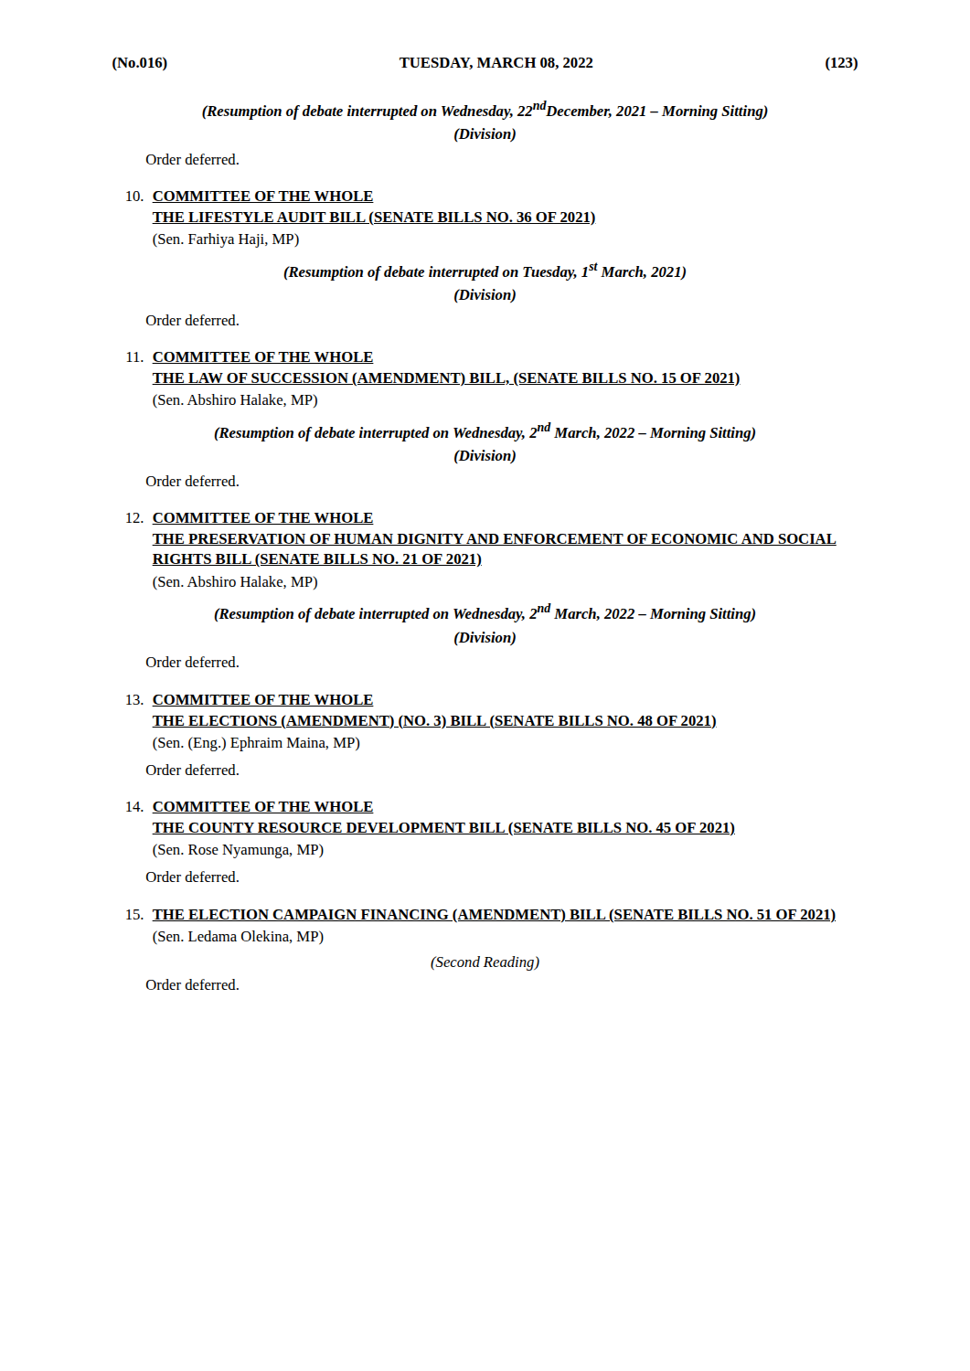(No.016) TUESDAY, MARCH 08, 2022 (123)
(Resumption of debate interrupted on Wednesday, 22ndDecember, 2021 – Morning Sitting)
(Division)
Order deferred.
10.
Committee of the Whole
The Lifestyle Audit Bill (Senate Bills No. 36 of 2021) (Sen. Farhiya Haji, MP)
(Resumption of debate interrupted on Tuesday, 1st March, 2021)
(Division)
Order deferred.
11.
Committee of the Whole
The Law of Succession (Amendment) Bill, (Senate Bills No. 15 of 2021) (Sen. Abshiro Halake, MP)
(Resumption of debate interrupted on Wednesday, 2nd March, 2022 – Morning Sitting)
(Division)
Order deferred.
12.
Committee of the Whole
The Preservation of Human Dignity and Enforcement of Economic and Social Rights Bill (Senate Bills No. 21 of 2021) (Sen. Abshiro Halake, MP)
(Resumption of debate interrupted on Wednesday, 2nd March, 2022 – Morning Sitting)
(Division)
Order deferred.
13.
Committee of the Whole
The Elections (Amendment) (No. 3) Bill (Senate Bills No. 48 of 2021) (Sen. (Eng.) Ephraim Maina, MP)
Order deferred.
14.
Committee of the Whole
The County Resource Development Bill (Senate Bills No. 45 of 2021) (Sen. Rose Nyamunga, MP)
Order deferred.
15.
The Election Campaign Financing (Amendment) Bill (Senate Bills No. 51 of 2021) (Sen. Ledama Olekina, MP)
(Second Reading)
Order deferred.